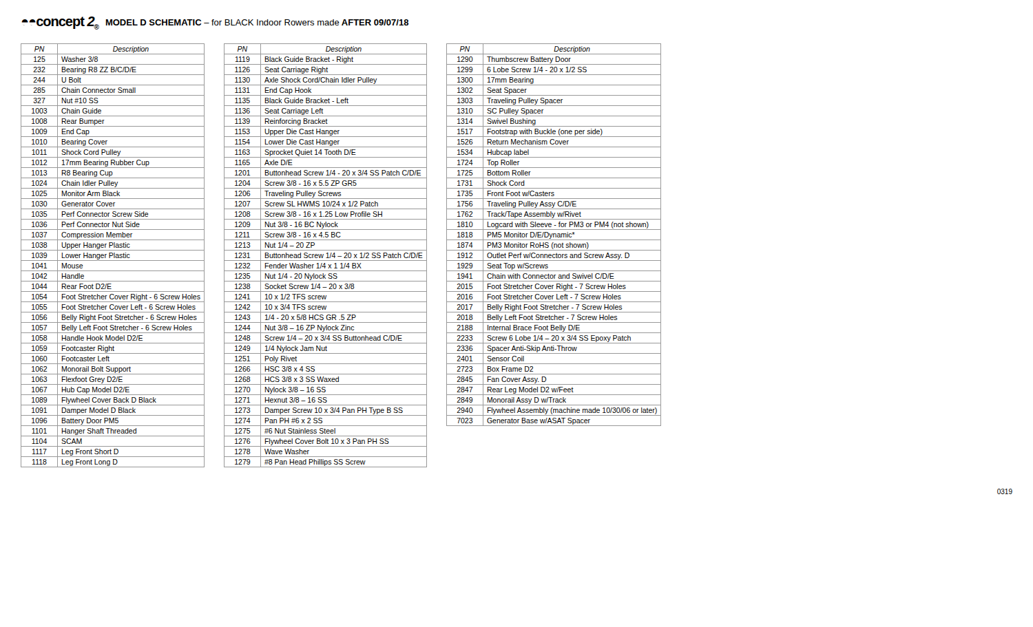◓◓concept 2® MODEL D SCHEMATIC – for BLACK Indoor Rowers made AFTER 09/07/18
| PN | Description |
| --- | --- |
| 125 | Washer 3/8 |
| 232 | Bearing R8 ZZ B/C/D/E |
| 244 | U Bolt |
| 285 | Chain Connector Small |
| 327 | Nut #10 SS |
| 1003 | Chain Guide |
| 1008 | Rear Bumper |
| 1009 | End Cap |
| 1010 | Bearing Cover |
| 1011 | Shock Cord Pulley |
| 1012 | 17mm Bearing Rubber Cup |
| 1013 | R8 Bearing Cup |
| 1024 | Chain Idler Pulley |
| 1025 | Monitor Arm Black |
| 1030 | Generator Cover |
| 1035 | Perf Connector Screw Side |
| 1036 | Perf Connector Nut Side |
| 1037 | Compression Member |
| 1038 | Upper Hanger Plastic |
| 1039 | Lower Hanger Plastic |
| 1041 | Mouse |
| 1042 | Handle |
| 1044 | Rear Foot D2/E |
| 1054 | Foot Stretcher Cover Right - 6 Screw Holes |
| 1055 | Foot Stretcher Cover Left - 6 Screw Holes |
| 1056 | Belly Right Foot Stretcher - 6 Screw Holes |
| 1057 | Belly Left Foot Stretcher - 6 Screw Holes |
| 1058 | Handle Hook Model D2/E |
| 1059 | Footcaster Right |
| 1060 | Footcaster Left |
| 1062 | Monorail Bolt Support |
| 1063 | Flexfoot Grey D2/E |
| 1067 | Hub Cap Model D2/E |
| 1089 | Flywheel Cover Back D Black |
| 1091 | Damper Model D Black |
| 1096 | Battery Door PM5 |
| 1101 | Hanger Shaft Threaded |
| 1104 | SCAM |
| 1117 | Leg Front Short D |
| 1118 | Leg Front Long D |
| PN | Description |
| --- | --- |
| 1119 | Black Guide Bracket - Right |
| 1126 | Seat Carriage Right |
| 1130 | Axle Shock Cord/Chain Idler Pulley |
| 1131 | End Cap Hook |
| 1135 | Black Guide Bracket - Left |
| 1136 | Seat Carriage Left |
| 1139 | Reinforcing Bracket |
| 1153 | Upper Die Cast Hanger |
| 1154 | Lower Die Cast Hanger |
| 1163 | Sprocket Quiet 14 Tooth D/E |
| 1165 | Axle D/E |
| 1201 | Buttonhead Screw 1/4 - 20 x 3/4 SS Patch C/D/E |
| 1204 | Screw 3/8 - 16 x 5.5 ZP GR5 |
| 1206 | Traveling Pulley Screws |
| 1207 | Screw SL HWMS 10/24 x 1/2 Patch |
| 1208 | Screw 3/8 - 16 x 1.25 Low Profile SH |
| 1209 | Nut 3/8 - 16 BC Nylock |
| 1211 | Screw 3/8 - 16 x 4.5 BC |
| 1213 | Nut 1/4 – 20 ZP |
| 1231 | Buttonhead Screw 1/4 – 20 x 1/2 SS Patch C/D/E |
| 1232 | Fender Washer 1/4 x 1 1/4 BX |
| 1235 | Nut 1/4 - 20 Nylock SS |
| 1238 | Socket Screw 1/4 – 20 x 3/8 |
| 1241 | 10 x 1/2 TFS screw |
| 1242 | 10 x 3/4 TFS screw |
| 1243 | 1/4 - 20 x 5/8 HCS GR .5 ZP |
| 1244 | Nut 3/8 – 16 ZP Nylock Zinc |
| 1248 | Screw 1/4 – 20 x 3/4 SS Buttonhead C/D/E |
| 1249 | 1/4 Nylock Jam Nut |
| 1251 | Poly Rivet |
| 1266 | HSC 3/8 x 4 SS |
| 1268 | HCS 3/8 x 3 SS Waxed |
| 1270 | Nylock 3/8 – 16 SS |
| 1271 | Hexnut 3/8 – 16 SS |
| 1273 | Damper Screw 10 x 3/4 Pan PH Type B SS |
| 1274 | Pan PH #6 x 2 SS |
| 1275 | #6 Nut Stainless Steel |
| 1276 | Flywheel Cover Bolt 10 x 3 Pan PH SS |
| 1278 | Wave Washer |
| 1279 | #8 Pan Head Phillips SS Screw |
| PN | Description |
| --- | --- |
| 1290 | Thumbscrew Battery Door |
| 1299 | 6 Lobe Screw 1/4 - 20 x 1/2 SS |
| 1300 | 17mm Bearing |
| 1302 | Seat Spacer |
| 1303 | Traveling Pulley Spacer |
| 1310 | SC Pulley Spacer |
| 1314 | Swivel Bushing |
| 1517 | Footstrap with Buckle (one per side) |
| 1526 | Return Mechanism Cover |
| 1534 | Hubcap label |
| 1724 | Top Roller |
| 1725 | Bottom Roller |
| 1731 | Shock Cord |
| 1735 | Front Foot w/Casters |
| 1756 | Traveling Pulley Assy C/D/E |
| 1762 | Track/Tape Assembly w/Rivet |
| 1810 | Logcard with Sleeve - for PM3 or PM4 (not shown) |
| 1818 | PM5 Monitor D/E/Dynamic* |
| 1874 | PM3 Monitor RoHS (not shown) |
| 1912 | Outlet Perf w/Connectors and Screw Assy. D |
| 1929 | Seat Top w/Screws |
| 1941 | Chain with Connector and Swivel C/D/E |
| 2015 | Foot Stretcher Cover Right - 7 Screw Holes |
| 2016 | Foot Stretcher Cover Left - 7 Screw Holes |
| 2017 | Belly Right Foot Stretcher - 7 Screw Holes |
| 2018 | Belly Left Foot Stretcher - 7 Screw Holes |
| 2188 | Internal Brace Foot Belly D/E |
| 2233 | Screw 6 Lobe 1/4 – 20 x 3/4 SS Epoxy Patch |
| 2336 | Spacer Anti-Skip Anti-Throw |
| 2401 | Sensor Coil |
| 2723 | Box Frame D2 |
| 2845 | Fan Cover Assy. D |
| 2847 | Rear Leg Model D2 w/Feet |
| 2849 | Monorail Assy D w/Track |
| 2940 | Flywheel Assembly (machine made 10/30/06 or later) |
| 7023 | Generator Base w/ASAT Spacer |
0319